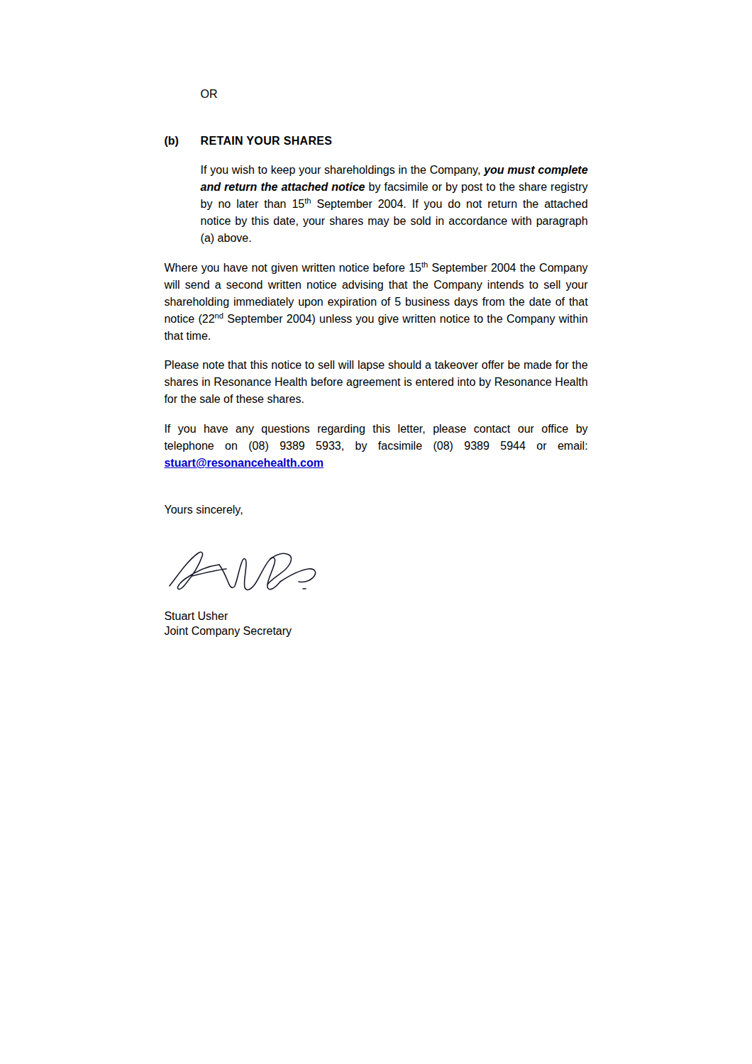OR
(b) RETAIN YOUR SHARES
If you wish to keep your shareholdings in the Company, you must complete and return the attached notice by facsimile or by post to the share registry by no later than 15th September 2004. If you do not return the attached notice by this date, your shares may be sold in accordance with paragraph (a) above.
Where you have not given written notice before 15th September 2004 the Company will send a second written notice advising that the Company intends to sell your shareholding immediately upon expiration of 5 business days from the date of that notice (22nd September 2004) unless you give written notice to the Company within that time.
Please note that this notice to sell will lapse should a takeover offer be made for the shares in Resonance Health before agreement is entered into by Resonance Health for the sale of these shares.
If you have any questions regarding this letter, please contact our office by telephone on (08) 9389 5933, by facsimile (08) 9389 5944 or email: stuart@resonancehealth.com
Yours sincerely,
Stuart Usher
Joint Company Secretary